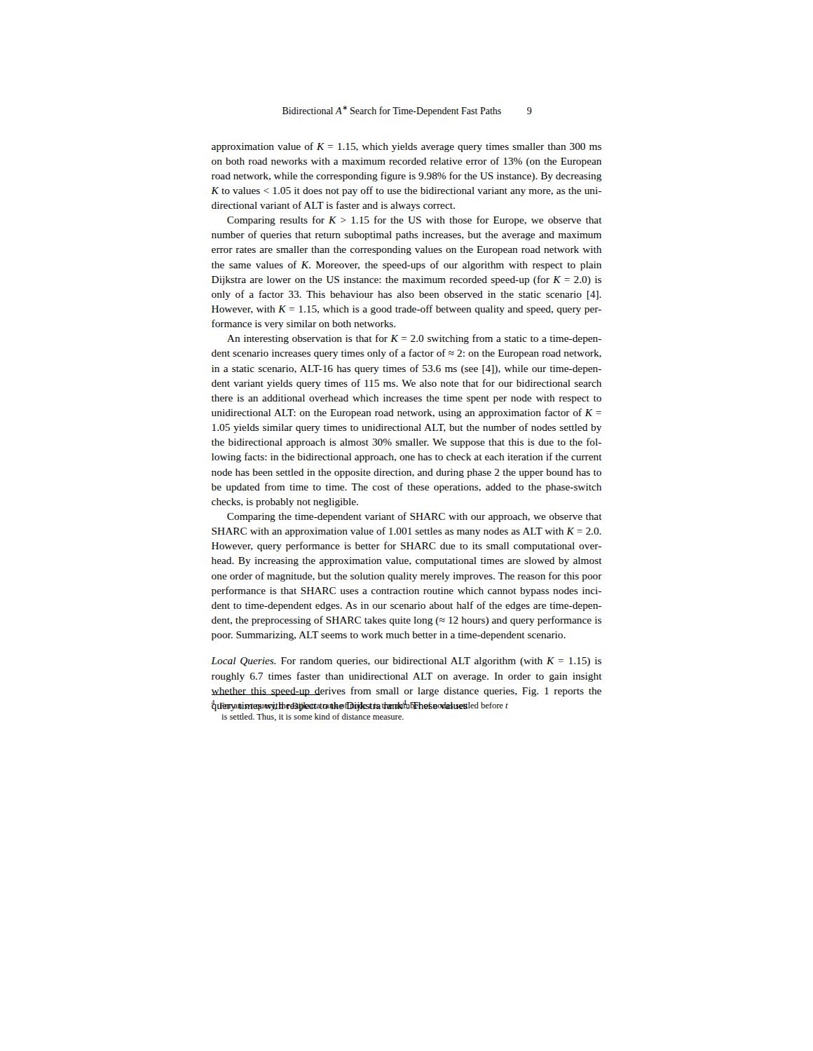Bidirectional A∗ Search for Time-Dependent Fast Paths 9
approximation value of K = 1.15, which yields average query times smaller than 300 ms on both road neworks with a maximum recorded relative error of 13% (on the European road network, while the corresponding figure is 9.98% for the US instance). By decreasing K to values < 1.05 it does not pay off to use the bidirectional variant any more, as the unidirectional variant of ALT is faster and is always correct.
Comparing results for K > 1.15 for the US with those for Europe, we observe that number of queries that return suboptimal paths increases, but the average and maximum error rates are smaller than the corresponding values on the European road network with the same values of K. Moreover, the speed-ups of our algorithm with respect to plain Dijkstra are lower on the US instance: the maximum recorded speed-up (for K = 2.0) is only of a factor 33. This behaviour has also been observed in the static scenario [4]. However, with K = 1.15, which is a good trade-off between quality and speed, query performance is very similar on both networks.
An interesting observation is that for K = 2.0 switching from a static to a time-dependent scenario increases query times only of a factor of ≈ 2: on the European road network, in a static scenario, ALT-16 has query times of 53.6 ms (see [4]), while our time-dependent variant yields query times of 115 ms. We also note that for our bidirectional search there is an additional overhead which increases the time spent per node with respect to unidirectional ALT: on the European road network, using an approximation factor of K = 1.05 yields similar query times to unidirectional ALT, but the number of nodes settled by the bidirectional approach is almost 30% smaller. We suppose that this is due to the following facts: in the bidirectional approach, one has to check at each iteration if the current node has been settled in the opposite direction, and during phase 2 the upper bound has to be updated from time to time. The cost of these operations, added to the phase-switch checks, is probably not negligible.
Comparing the time-dependent variant of SHARC with our approach, we observe that SHARC with an approximation value of 1.001 settles as many nodes as ALT with K = 2.0. However, query performance is better for SHARC due to its small computational overhead. By increasing the approximation value, computational times are slowed by almost one order of magnitude, but the solution quality merely improves. The reason for this poor performance is that SHARC uses a contraction routine which cannot bypass nodes incident to time-dependent edges. As in our scenario about half of the edges are time-dependent, the preprocessing of SHARC takes quite long (≈ 12 hours) and query performance is poor. Summarizing, ALT seems to work much better in a time-dependent scenario.
Local Queries. For random queries, our bidirectional ALT algorithm (with K = 1.15) is roughly 6.7 times faster than unidirectional ALT on average. In order to gain insight whether this speed-up derives from small or large distance queries, Fig. 1 reports the query times with respect to the Dijkstra rank4. These values
4 For an s-t query, the Dijkstra rank of node t is the number of nodes settled before t is settled. Thus, it is some kind of distance measure.